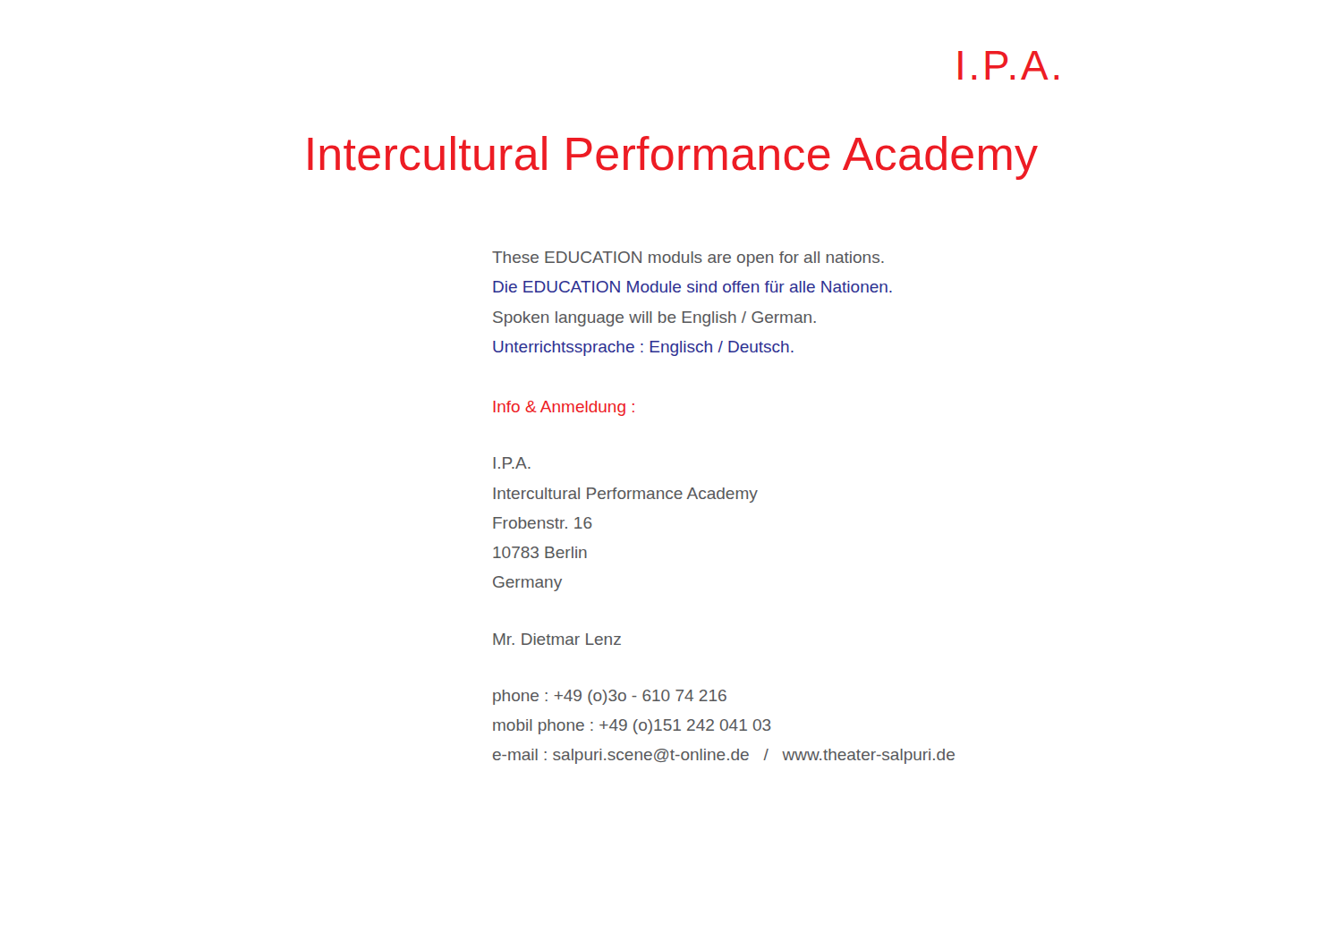I.P.A.
Intercultural Performance Academy
These EDUCATION moduls are open for all nations.
Die EDUCATION Module sind offen für alle Nationen.
Spoken language will be English / German.
Unterrichtssprache : Englisch / Deutsch.
Info & Anmeldung :
I.P.A.
Intercultural Performance Academy
Frobenstr. 16
10783 Berlin
Germany
Mr. Dietmar Lenz
phone : +49 (o)3o - 610 74 216
mobil phone : +49 (o)151 242 041 03
e-mail : salpuri.scene@t-online.de / www.theater-salpuri.de